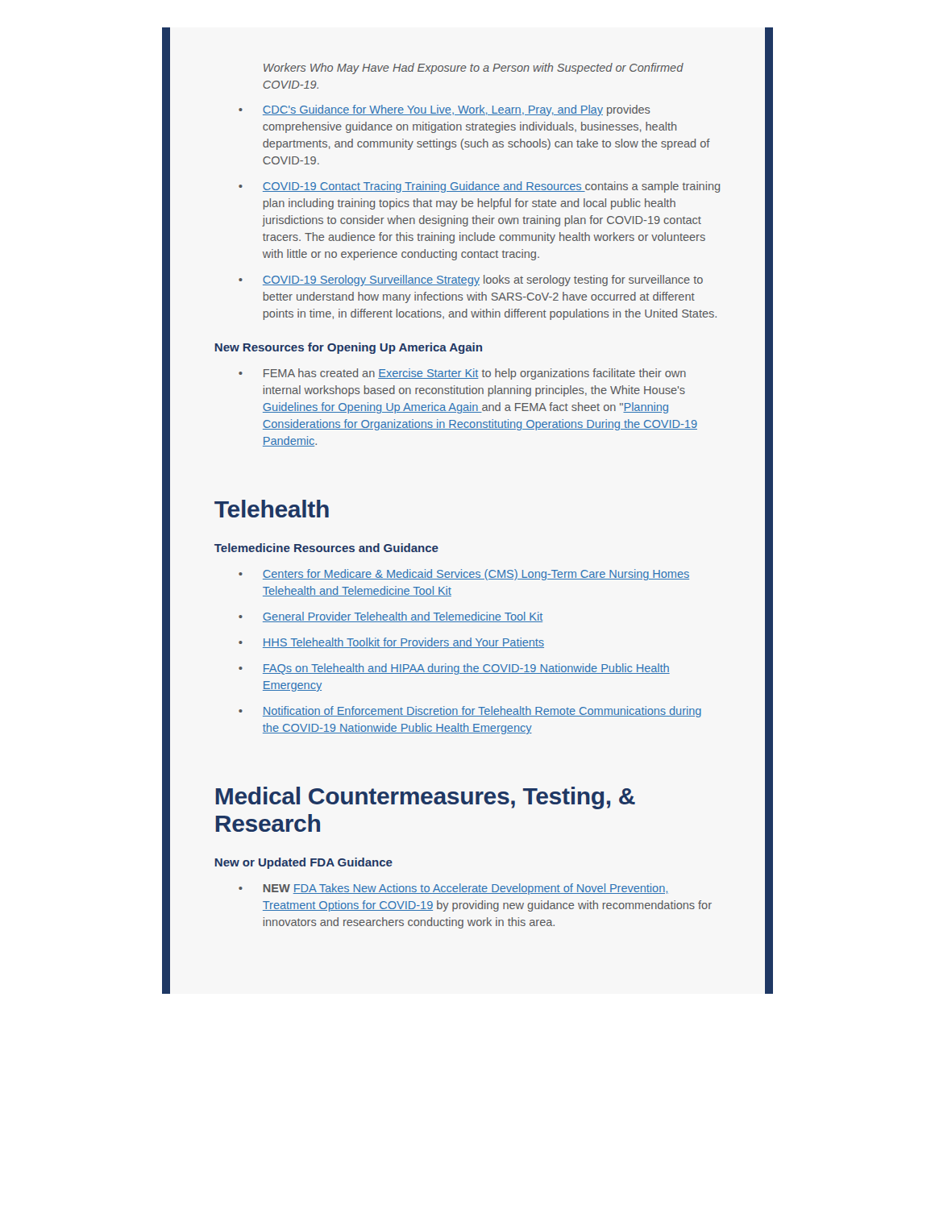Workers Who May Have Had Exposure to a Person with Suspected or Confirmed COVID-19.
CDC's Guidance for Where You Live, Work, Learn, Pray, and Play provides comprehensive guidance on mitigation strategies individuals, businesses, health departments, and community settings (such as schools) can take to slow the spread of COVID-19.
COVID-19 Contact Tracing Training Guidance and Resources contains a sample training plan including training topics that may be helpful for state and local public health jurisdictions to consider when designing their own training plan for COVID-19 contact tracers. The audience for this training include community health workers or volunteers with little or no experience conducting contact tracing.
COVID-19 Serology Surveillance Strategy looks at serology testing for surveillance to better understand how many infections with SARS-CoV-2 have occurred at different points in time, in different locations, and within different populations in the United States.
New Resources for Opening Up America Again
FEMA has created an Exercise Starter Kit to help organizations facilitate their own internal workshops based on reconstitution planning principles, the White House's Guidelines for Opening Up America Again and a FEMA fact sheet on "Planning Considerations for Organizations in Reconstituting Operations During the COVID-19 Pandemic.
​
Telehealth
Telemedicine Resources and Guidance
Centers for Medicare & Medicaid Services (CMS) Long-Term Care Nursing Homes Telehealth and Telemedicine Tool Kit
General Provider Telehealth and Telemedicine Tool Kit
HHS Telehealth Toolkit for Providers and Your Patients
FAQs on Telehealth and HIPAA during the COVID-19 Nationwide Public Health Emergency
Notification of Enforcement Discretion for Telehealth Remote Communications during the COVID-19 Nationwide Public Health Emergency
​
Medical Countermeasures, Testing, & Research
New or Updated FDA Guidance
NEW FDA Takes New Actions to Accelerate Development of Novel Prevention, Treatment Options for COVID-19 by providing new guidance with recommendations for innovators and researchers conducting work in this area.